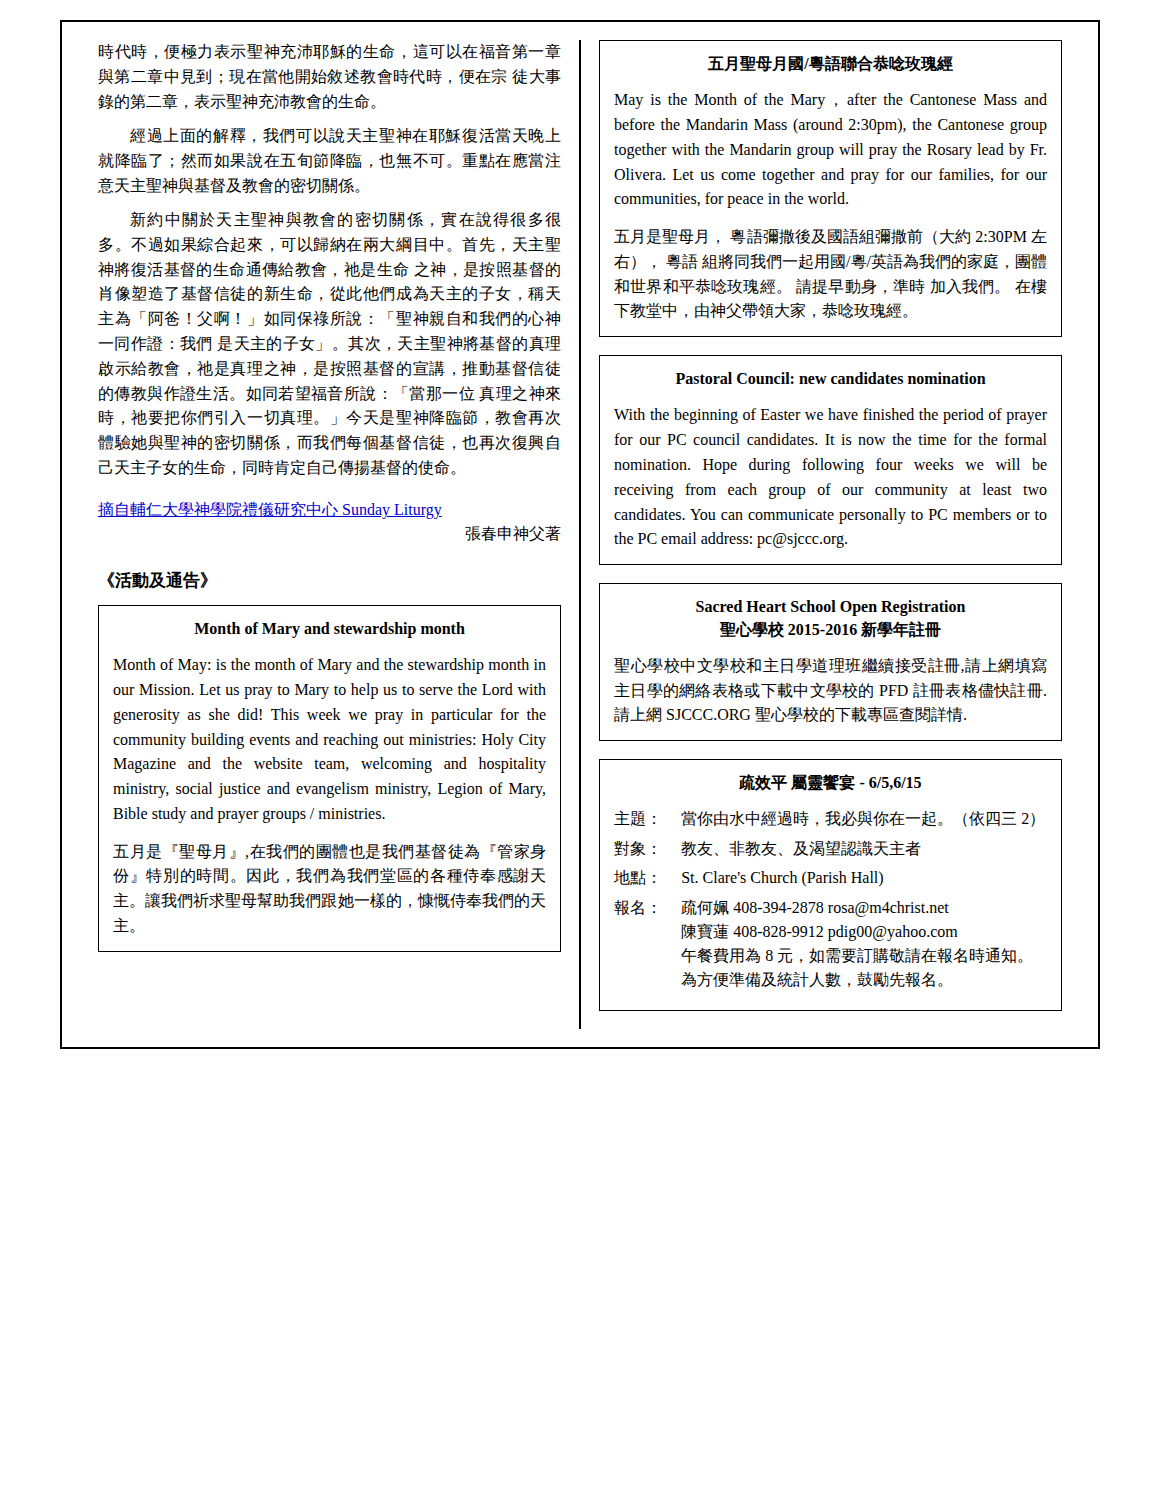時代時，便極力表示聖神充沛耶穌的生命，這可以在福音第一章與第二章中見到；現在當他開始敘述教會時代時，便在宗 徒大事錄的第二章，表示聖神充沛教會的生命。
經過上面的解釋，我們可以說天主聖神在耶穌復活當天晚上就降臨了；然而如果說在五旬節降臨，也無不可。重點在應當注意天主聖神與基督及教會的密切關係。
新約中關於天主聖神與教會的密切關係，實在說得很多很多。不過如果綜合起來，可以歸納在兩大綱目中。首先，天主聖神將復活基督的生命通傳給教會，祂是生命 之神，是按照基督的肖像塑造了基督信徒的新生命，從此他們成為天主的子女，稱天主為「阿爸！父啊！」如同保祿所說：「聖神親自和我們的心神一同作證：我們 是天主的子女」。其次，天主聖神將基督的真理啟示給教會，祂是真理之神，是按照基督的宣講，推動基督信徒的傳教與作證生活。如同若望福音所說：「當那一位 真理之神來時，祂要把你們引入一切真理。」今天是聖神降臨節，教會再次體驗她與聖神的密切關係，而我們每個基督信徒，也再次復興自己天主子女的生命，同時肯定自己傳揚基督的使命。
摘自輔仁大學神學院禮儀研究中心 Sunday Liturgy 張春申神父著
《活動及通告》
Month of Mary and stewardship month
Month of May: is the month of Mary and the stewardship month in our Mission. Let us pray to Mary to help us to serve the Lord with generosity as she did! This week we pray in particular for the community building events and reaching out ministries: Holy City Magazine and the website team, welcoming and hospitality ministry, social justice and evangelism ministry, Legion of Mary, Bible study and prayer groups / ministries.
五月是『聖母月』,在我們的團體也是我們基督徒為『管家身份』特別的時間。因此，我們為我們堂區的各種侍奉感謝天主。讓我們祈求聖母幫助我們跟她一樣的，慷慨侍奉我們的天主。
五月聖母月國/粵語聯合恭唸玫瑰經
May is the Month of the Mary，after the Cantonese Mass and before the Mandarin Mass (around 2:30pm), the Cantonese group together with the Mandarin group will pray the Rosary lead by Fr. Olivera. Let us come together and pray for our families, for our communities, for peace in the world.
五月是聖母月， 粵語彌撒後及國語組彌撒前（大約 2:30PM 左右）， 粵語 組將同我們一起用國/粵/英語為我們的家庭，團體和世界和平恭唸玫瑰經。 請提早動身，準時 加入我們。 在樓下教堂中，由神父帶領大家，恭唸玫瑰經。
Pastoral Council: new candidates nomination
With the beginning of Easter we have finished the period of prayer for our PC council candidates. It is now the time for the formal nomination. Hope during following four weeks we will be receiving from each group of our community at least two candidates. You can communicate personally to PC members or to the PC email address: pc@sjccc.org.
Sacred Heart School Open Registration
聖心學校 2015-2016 新學年註冊
聖心學校中文學校和主日學道理班繼續接受註冊,請上網填寫主日學的網絡表格或下載中文學校的 PFD 註冊表格儘快註冊. 請上網 SJCCC.ORG 聖心學校的下載專區查閱詳情.
疏效平 屬靈饗宴 - 6/5,6/15
主題：當你由水中經過時，我必與你在一起。（依四三 2）
對象：教友、非教友、及渴望認識天主者
地點：St. Clare's Church (Parish Hall)
報名： 疏何姵 408-394-2878 rosa@m4christ.net 陳寶蓮 408-828-9912 pdig00@yahoo.com 午餐費用為 8 元，如需要訂購敬請在報名時通知。 為方便準備及統計人數，鼓勵先報名。